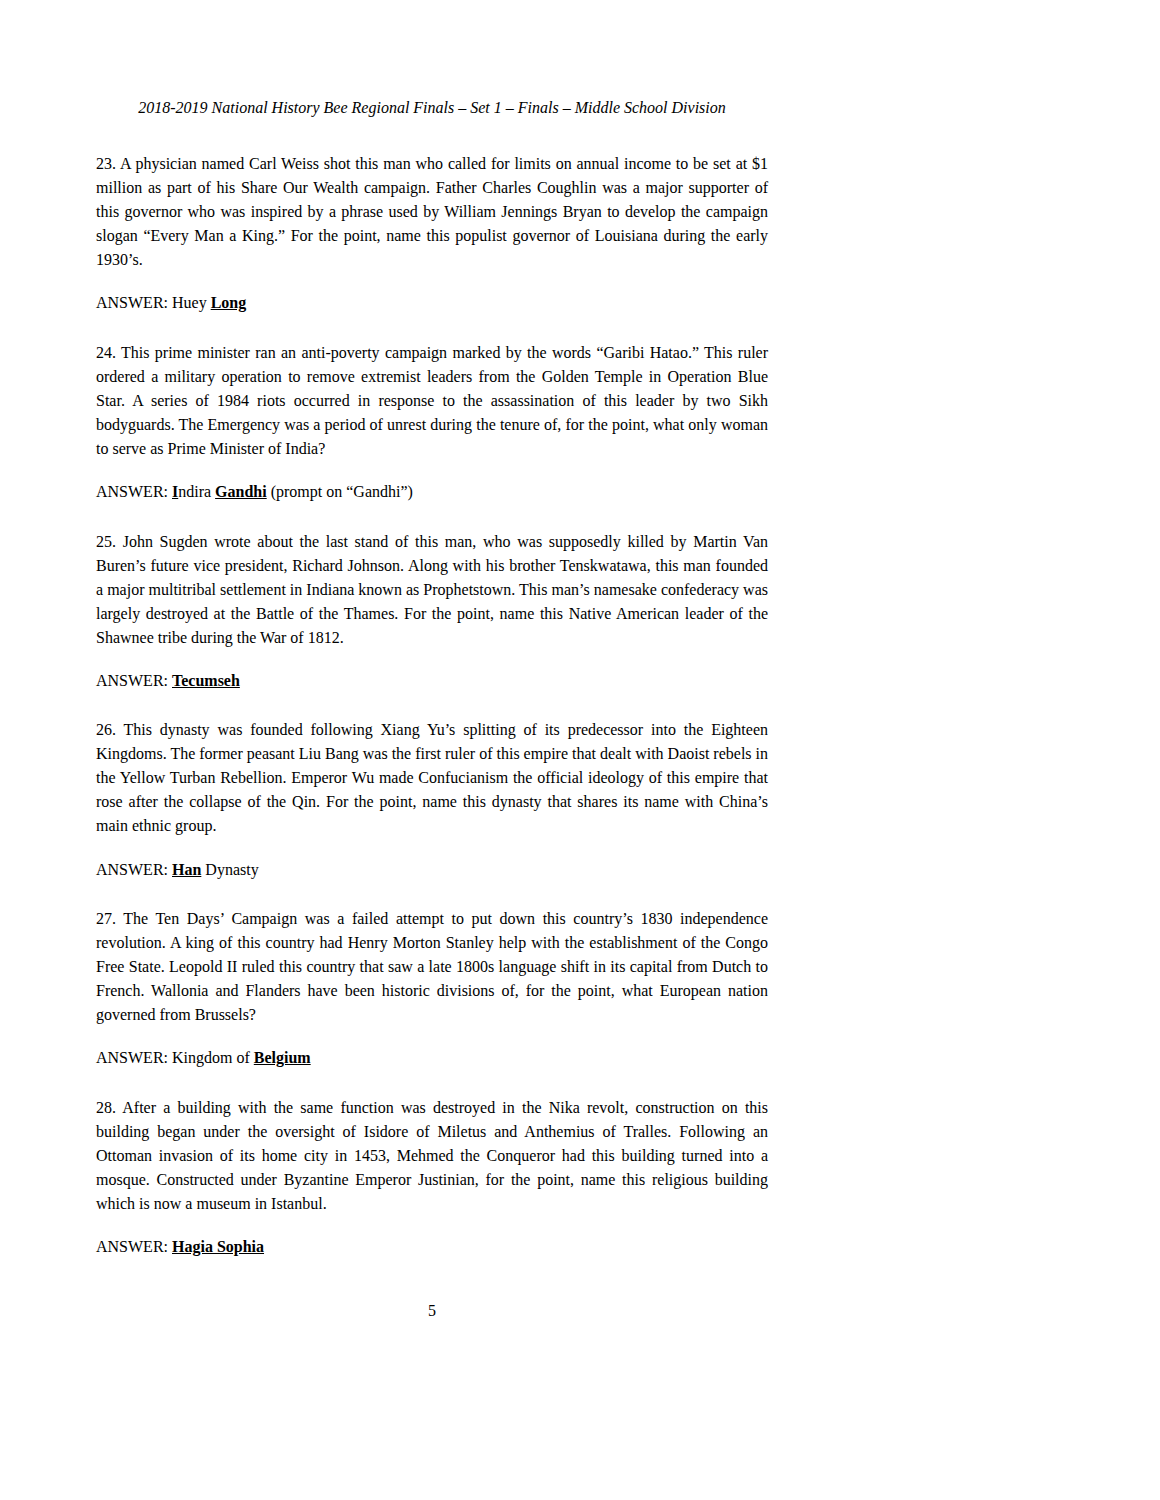2018-2019 National History Bee Regional Finals – Set 1 – Finals – Middle School Division
23. A physician named Carl Weiss shot this man who called for limits on annual income to be set at $1 million as part of his Share Our Wealth campaign. Father Charles Coughlin was a major supporter of this governor who was inspired by a phrase used by William Jennings Bryan to develop the campaign slogan “Every Man a King.” For the point, name this populist governor of Louisiana during the early 1930’s.
ANSWER: Huey Long
24. This prime minister ran an anti-poverty campaign marked by the words “Garibi Hatao.” This ruler ordered a military operation to remove extremist leaders from the Golden Temple in Operation Blue Star. A series of 1984 riots occurred in response to the assassination of this leader by two Sikh bodyguards. The Emergency was a period of unrest during the tenure of, for the point, what only woman to serve as Prime Minister of India?
ANSWER: Indira Gandhi (prompt on “Gandhi”)
25. John Sugden wrote about the last stand of this man, who was supposedly killed by Martin Van Buren’s future vice president, Richard Johnson. Along with his brother Tenskwatawa, this man founded a major multitribal settlement in Indiana known as Prophetstown. This man’s namesake confederacy was largely destroyed at the Battle of the Thames. For the point, name this Native American leader of the Shawnee tribe during the War of 1812.
ANSWER: Tecumseh
26. This dynasty was founded following Xiang Yu’s splitting of its predecessor into the Eighteen Kingdoms. The former peasant Liu Bang was the first ruler of this empire that dealt with Daoist rebels in the Yellow Turban Rebellion. Emperor Wu made Confucianism the official ideology of this empire that rose after the collapse of the Qin. For the point, name this dynasty that shares its name with China’s main ethnic group.
ANSWER: Han Dynasty
27. The Ten Days’ Campaign was a failed attempt to put down this country’s 1830 independence revolution. A king of this country had Henry Morton Stanley help with the establishment of the Congo Free State. Leopold II ruled this country that saw a late 1800s language shift in its capital from Dutch to French. Wallonia and Flanders have been historic divisions of, for the point, what European nation governed from Brussels?
ANSWER: Kingdom of Belgium
28. After a building with the same function was destroyed in the Nika revolt, construction on this building began under the oversight of Isidore of Miletus and Anthemius of Tralles. Following an Ottoman invasion of its home city in 1453, Mehmed the Conqueror had this building turned into a mosque. Constructed under Byzantine Emperor Justinian, for the point, name this religious building which is now a museum in Istanbul.
ANSWER: Hagia Sophia
5